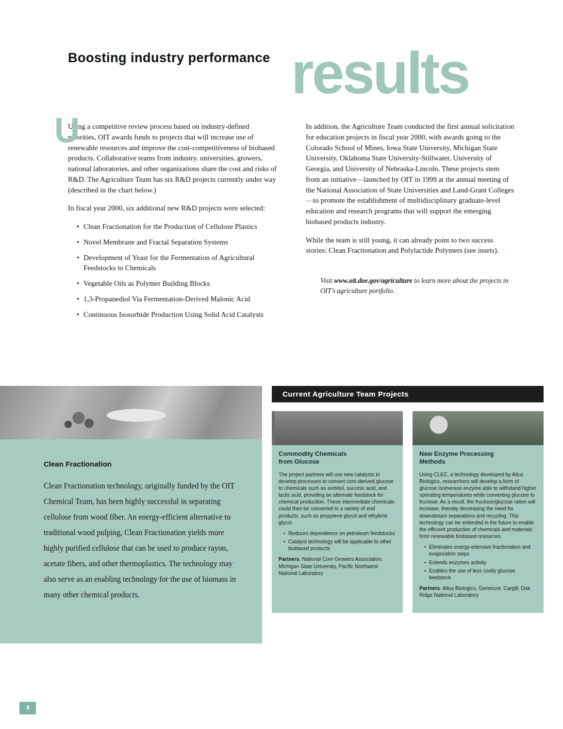results
Boosting industry performance
U
Using a competitive review process based on industry-defined priorities, OIT awards funds to projects that will increase use of renewable resources and improve the cost-competitiveness of biobased products. Collaborative teams from industry, universities, growers, national laboratories, and other organizations share the cost and risks of R&D. The Agriculture Team has six R&D projects currently under way (described in the chart below.)
In fiscal year 2000, six additional new R&D projects were selected:
Clean Fractionation for the Production of Cellulose Plastics
Novel Membrane and Fractal Separation Systems
Development of Yeast for the Fermentation of Agricultural Feedstocks to Chemicals
Vegetable Oils as Polymer Building Blocks
1,3-Propanediol Via Fermentation-Derived Malonic Acid
Continuous Isosorbide Production Using Solid Acid Catalysts
In addition, the Agriculture Team conducted the first annual solicitation for education projects in fiscal year 2000, with awards going to the Colorado School of Mines, Iowa State University, Michigan State University, Oklahoma State University-Stillwater, University of Georgia, and University of Nebraska-Lincoln. These projects stem from an initiative—launched by OIT in 1999 at the annual meeting of the National Association of State Universities and Land-Grant Colleges—to promote the establishment of multidisciplinary graduate-level education and research programs that will support the emerging biobased products industry.
While the team is still young, it can already point to two success stories: Clean Fractionation and Polylactide Polymers (see insets).
Visit www.oit.doe.gov/agriculture to learn more about the projects in OIT’s agriculture portfolio.
Clean Fractionation
Clean Fractionation technology, originally funded by the OIT Chemical Team, has been highly successful in separating cellulose from wood fiber. An energy-efficient alternative to traditional wood pulping, Clean Fractionation yields more highly purified cellulose that can be used to produce rayon, acetate fibers, and other thermoplastics. The technology may also serve as an enabling technology for the use of biomass in many other chemical products.
Current Agriculture Team Projects
Commodity Chemicals
from Glucose
The project partners will use new catalysts to develop processes to convert corn-derived glucose to chemicals such as sorbitol, succinic acid, and lactic acid, providing an alternate feedstock for chemical production. These intermediate chemicals could then be converted to a variety of end products, such as propylene glycol and ethylene glycol.
Reduces dependence on petroleum feedstocks
Catalyst technology will be applicable to other biobased products
Partners: National Corn Growers Association, Michigan State University, Pacific Northwest National Laboratory
New Enzyme Processing
Methods
Using CLEC, a technology developed by Altus Biologics, researchers will develop a form of glucose isomerase enzyme able to withstand higher operating temperatures while converting glucose to fructose. As a result, the fructose/glucose ration will increase, thereby decreasing the need for downstream separations and recycling. This technology can be extended in the future to enable the efficient production of chemicals and materials from renewable biobased resources.
Eliminates energy-intensive fractionation and evaporation steps
Extends enzymes activity
Enables the use of less costly glucose feedstock
Partners: Altus Biologics, Genencor, Cargill, Oak Ridge National Laboratory
4